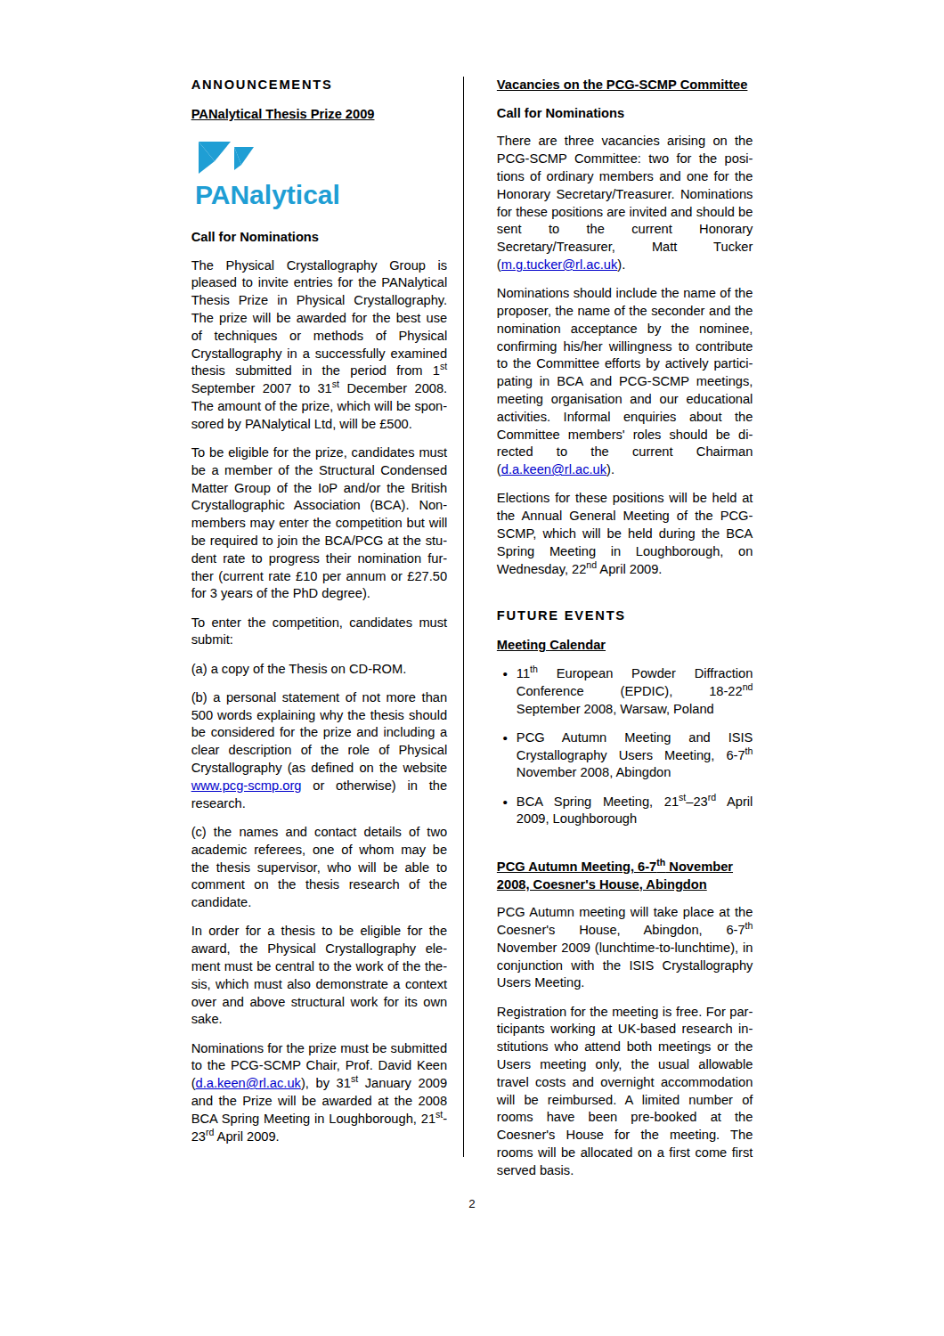Announcements
PANalytical Thesis Prize 2009
PANalytical
Call for Nominations
The Physical Crystallography Group is pleased to invite entries for the PANalytical Thesis Prize in Physical Crystallography. The prize will be awarded for the best use of techniques or methods of Physical Crystallography in a successfully examined thesis submitted in the period from 1st September 2007 to 31st December 2008. The amount of the prize, which will be sponsored by PANalytical Ltd, will be £500.
To be eligible for the prize, candidates must be a member of the Structural Condensed Matter Group of the IoP and/or the British Crystallographic Association (BCA). Non-members may enter the competition but will be required to join the BCA/PCG at the student rate to progress their nomination further (current rate £10 per annum or £27.50 for 3 years of the PhD degree).
To enter the competition, candidates must submit:
(a) a copy of the Thesis on CD-ROM.
(b) a personal statement of not more than 500 words explaining why the thesis should be considered for the prize and including a clear description of the role of Physical Crystallography (as defined on the website www.pcg-scmp.org or otherwise) in the research.
(c) the names and contact details of two academic referees, one of whom may be the thesis supervisor, who will be able to comment on the thesis research of the candidate.
In order for a thesis to be eligible for the award, the Physical Crystallography element must be central to the work of the thesis, which must also demonstrate a context over and above structural work for its own sake.
Nominations for the prize must be submitted to the PCG-SCMP Chair, Prof. David Keen (d.a.keen@rl.ac.uk), by 31st January 2009 and the Prize will be awarded at the 2008 BCA Spring Meeting in Loughborough, 21st-23rd April 2009.
Vacancies on the PCG-SCMP Committee
Call for Nominations
There are three vacancies arising on the PCG-SCMP Committee: two for the positions of ordinary members and one for the Honorary Secretary/Treasurer. Nominations for these positions are invited and should be sent to the current Honorary Secretary/Treasurer, Matt Tucker (m.g.tucker@rl.ac.uk).
Nominations should include the name of the proposer, the name of the seconder and the nomination acceptance by the nominee, confirming his/her willingness to contribute to the Committee efforts by actively participating in BCA and PCG-SCMP meetings, meeting organisation and our educational activities. Informal enquiries about the Committee members' roles should be directed to the current Chairman (d.a.keen@rl.ac.uk).
Elections for these positions will be held at the Annual General Meeting of the PCG-SCMP, which will be held during the BCA Spring Meeting in Loughborough, on Wednesday, 22nd April 2009.
Future Events
Meeting Calendar
11th European Powder Diffraction Conference (EPDIC), 18-22nd September 2008, Warsaw, Poland
PCG Autumn Meeting and ISIS Crystallography Users Meeting, 6-7th November 2008, Abingdon
BCA Spring Meeting, 21st–23rd April 2009, Loughborough
PCG Autumn Meeting, 6-7th November 2008, Coesner's House, Abingdon
PCG Autumn meeting will take place at the Coesner's House, Abingdon, 6-7th November 2009 (lunchtime-to-lunchtime), in conjunction with the ISIS Crystallography Users Meeting.
Registration for the meeting is free. For participants working at UK-based research institutions who attend both meetings or the Users meeting only, the usual allowable travel costs and overnight accommodation will be reimbursed. A limited number of rooms have been pre-booked at the Coesner's House for the meeting. The rooms will be allocated on a first come first served basis.
2